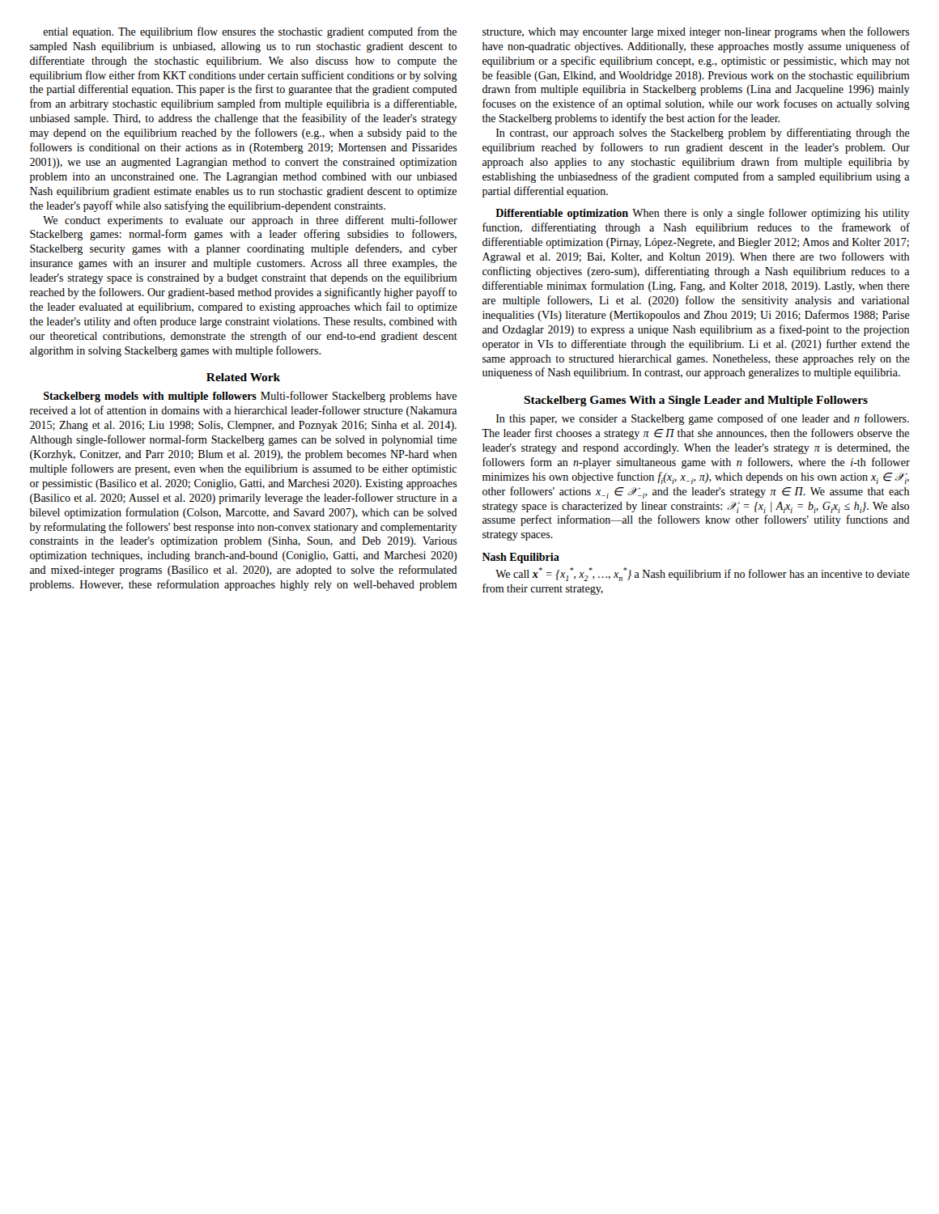ential equation. The equilibrium flow ensures the stochastic gradient computed from the sampled Nash equilibrium is unbiased, allowing us to run stochastic gradient descent to differentiate through the stochastic equilibrium. We also discuss how to compute the equilibrium flow either from KKT conditions under certain sufficient conditions or by solving the partial differential equation. This paper is the first to guarantee that the gradient computed from an arbitrary stochastic equilibrium sampled from multiple equilibria is a differentiable, unbiased sample. Third, to address the challenge that the feasibility of the leader's strategy may depend on the equilibrium reached by the followers (e.g., when a subsidy paid to the followers is conditional on their actions as in (Rotemberg 2019; Mortensen and Pissarides 2001)), we use an augmented Lagrangian method to convert the constrained optimization problem into an unconstrained one. The Lagrangian method combined with our unbiased Nash equilibrium gradient estimate enables us to run stochastic gradient descent to optimize the leader's payoff while also satisfying the equilibrium-dependent constraints.
We conduct experiments to evaluate our approach in three different multi-follower Stackelberg games: normal-form games with a leader offering subsidies to followers, Stackelberg security games with a planner coordinating multiple defenders, and cyber insurance games with an insurer and multiple customers. Across all three examples, the leader's strategy space is constrained by a budget constraint that depends on the equilibrium reached by the followers. Our gradient-based method provides a significantly higher payoff to the leader evaluated at equilibrium, compared to existing approaches which fail to optimize the leader's utility and often produce large constraint violations. These results, combined with our theoretical contributions, demonstrate the strength of our end-to-end gradient descent algorithm in solving Stackelberg games with multiple followers.
Related Work
Stackelberg models with multiple followers Multi-follower Stackelberg problems have received a lot of attention in domains with a hierarchical leader-follower structure (Nakamura 2015; Zhang et al. 2016; Liu 1998; Solis, Clempner, and Poznyak 2016; Sinha et al. 2014). Although single-follower normal-form Stackelberg games can be solved in polynomial time (Korzhyk, Conitzer, and Parr 2010; Blum et al. 2019), the problem becomes NP-hard when multiple followers are present, even when the equilibrium is assumed to be either optimistic or pessimistic (Basilico et al. 2020; Coniglio, Gatti, and Marchesi 2020). Existing approaches (Basilico et al. 2020; Aussel et al. 2020) primarily leverage the leader-follower structure in a bilevel optimization formulation (Colson, Marcotte, and Savard 2007), which can be solved by reformulating the followers' best response into non-convex stationary and complementarity constraints in the leader's optimization problem (Sinha, Soun, and Deb 2019). Various optimization techniques, including branch-and-bound (Coniglio, Gatti, and Marchesi 2020) and mixed-integer programs (Basilico et al. 2020), are adopted to solve the reformulated problems. However, these reformulation approaches highly rely on well-behaved problem structure, which may encounter large mixed integer non-linear programs when the followers have non-quadratic objectives. Additionally, these approaches mostly assume uniqueness of equilibrium or a specific equilibrium concept, e.g., optimistic or pessimistic, which may not be feasible (Gan, Elkind, and Wooldridge 2018). Previous work on the stochastic equilibrium drawn from multiple equilibria in Stackelberg problems (Lina and Jacqueline 1996) mainly focuses on the existence of an optimal solution, while our work focuses on actually solving the Stackelberg problems to identify the best action for the leader.
In contrast, our approach solves the Stackelberg problem by differentiating through the equilibrium reached by followers to run gradient descent in the leader's problem. Our approach also applies to any stochastic equilibrium drawn from multiple equilibria by establishing the unbiasedness of the gradient computed from a sampled equilibrium using a partial differential equation.
Differentiable optimization When there is only a single follower optimizing his utility function, differentiating through a Nash equilibrium reduces to the framework of differentiable optimization (Pirnay, López-Negrete, and Biegler 2012; Amos and Kolter 2017; Agrawal et al. 2019; Bai, Kolter, and Koltun 2019). When there are two followers with conflicting objectives (zero-sum), differentiating through a Nash equilibrium reduces to a differentiable minimax formulation (Ling, Fang, and Kolter 2018, 2019). Lastly, when there are multiple followers, Li et al. (2020) follow the sensitivity analysis and variational inequalities (VIs) literature (Mertikopoulos and Zhou 2019; Ui 2016; Dafermos 1988; Parise and Ozdaglar 2019) to express a unique Nash equilibrium as a fixed-point to the projection operator in VIs to differentiate through the equilibrium. Li et al. (2021) further extend the same approach to structured hierarchical games. Nonetheless, these approaches rely on the uniqueness of Nash equilibrium. In contrast, our approach generalizes to multiple equilibria.
Stackelberg Games With a Single Leader and Multiple Followers
In this paper, we consider a Stackelberg game composed of one leader and n followers. The leader first chooses a strategy π ∈ Π that she announces, then the followers observe the leader's strategy and respond accordingly. When the leader's strategy π is determined, the followers form an n-player simultaneous game with n followers, where the i-th follower minimizes his own objective function fi(xi, x−i, π), which depends on his own action xi ∈ 𝒳i, other followers' actions x−i ∈ 𝒳−i, and the leader's strategy π ∈ Π. We assume that each strategy space is characterized by linear constraints: 𝒳i = {xi | Aixi = bi, Gixi ≤ hi}. We also assume perfect information—all the followers know other followers' utility functions and strategy spaces.
Nash Equilibria
We call x* = {x1*, x2*, …, xn*} a Nash equilibrium if no follower has an incentive to deviate from their current strategy,